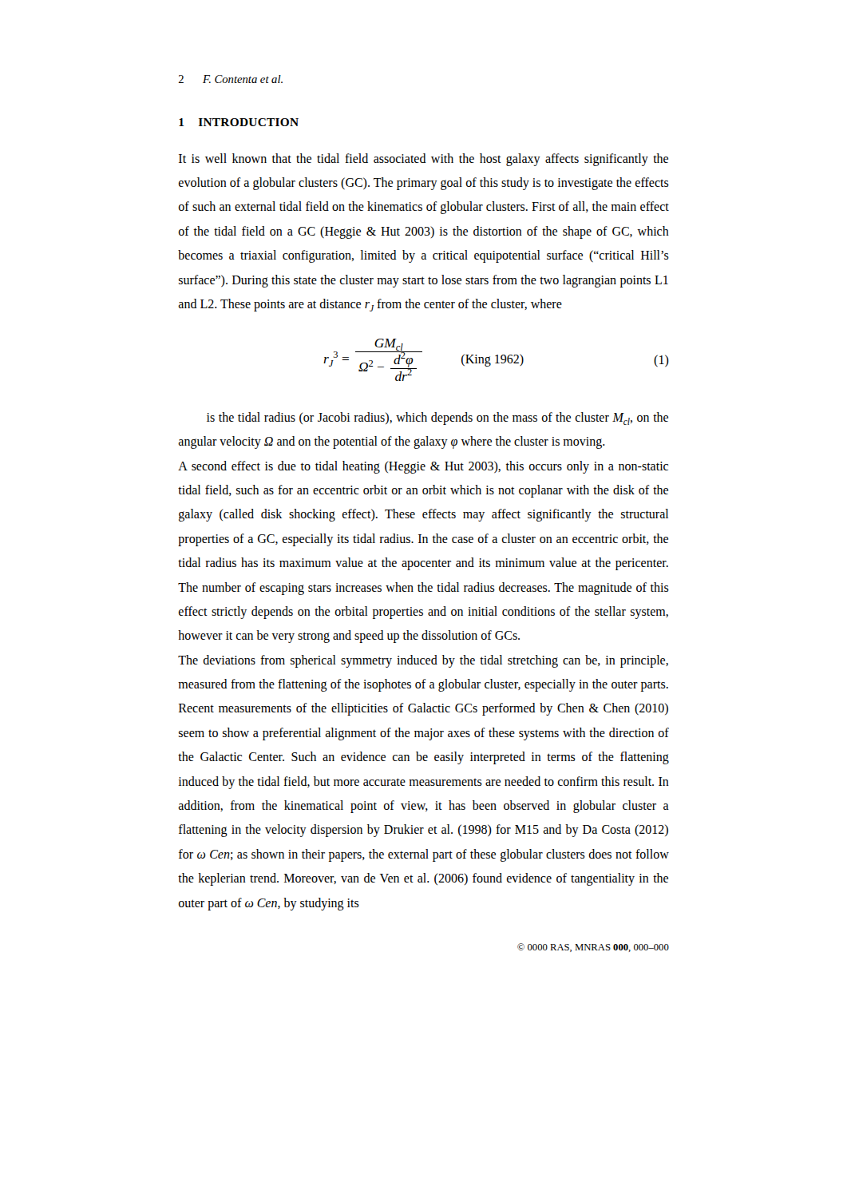2 F. Contenta et al.
1 INTRODUCTION
It is well known that the tidal field associated with the host galaxy affects significantly the evolution of a globular clusters (GC). The primary goal of this study is to investigate the effects of such an external tidal field on the kinematics of globular clusters. First of all, the main effect of the tidal field on a GC (Heggie & Hut 2003) is the distortion of the shape of GC, which becomes a triaxial configuration, limited by a critical equipotential surface (“critical Hill’s surface”). During this state the cluster may start to lose stars from the two lagrangian points L1 and L2. These points are at distance rJ from the center of the cluster, where
rJ3 = GMcl Ω2 − d2φ dr2 (King 1962) (1)
is the tidal radius (or Jacobi radius), which depends on the mass of the cluster Mcl, on the angular velocity Ω and on the potential of the galaxy φ where the cluster is moving.
A second effect is due to tidal heating (Heggie & Hut 2003), this occurs only in a non-static tidal field, such as for an eccentric orbit or an orbit which is not coplanar with the disk of the galaxy (called disk shocking effect). These effects may affect significantly the structural properties of a GC, especially its tidal radius. In the case of a cluster on an eccentric orbit, the tidal radius has its maximum value at the apocenter and its minimum value at the pericenter. The number of escaping stars increases when the tidal radius decreases. The magnitude of this effect strictly depends on the orbital properties and on initial conditions of the stellar system, however it can be very strong and speed up the dissolution of GCs.
The deviations from spherical symmetry induced by the tidal stretching can be, in principle, measured from the flattening of the isophotes of a globular cluster, especially in the outer parts. Recent measurements of the ellipticities of Galactic GCs performed by Chen & Chen (2010) seem to show a preferential alignment of the major axes of these systems with the direction of the Galactic Center. Such an evidence can be easily interpreted in terms of the flattening induced by the tidal field, but more accurate measurements are needed to confirm this result. In addition, from the kinematical point of view, it has been observed in globular cluster a flattening in the velocity dispersion by Drukier et al. (1998) for M15 and by Da Costa (2012) for ω Cen; as shown in their papers, the external part of these globular clusters does not follow the keplerian trend. Moreover, van de Ven et al. (2006) found evidence of tangentiality in the outer part of ω Cen, by studying its
© 0000 RAS, MNRAS 000, 000–000